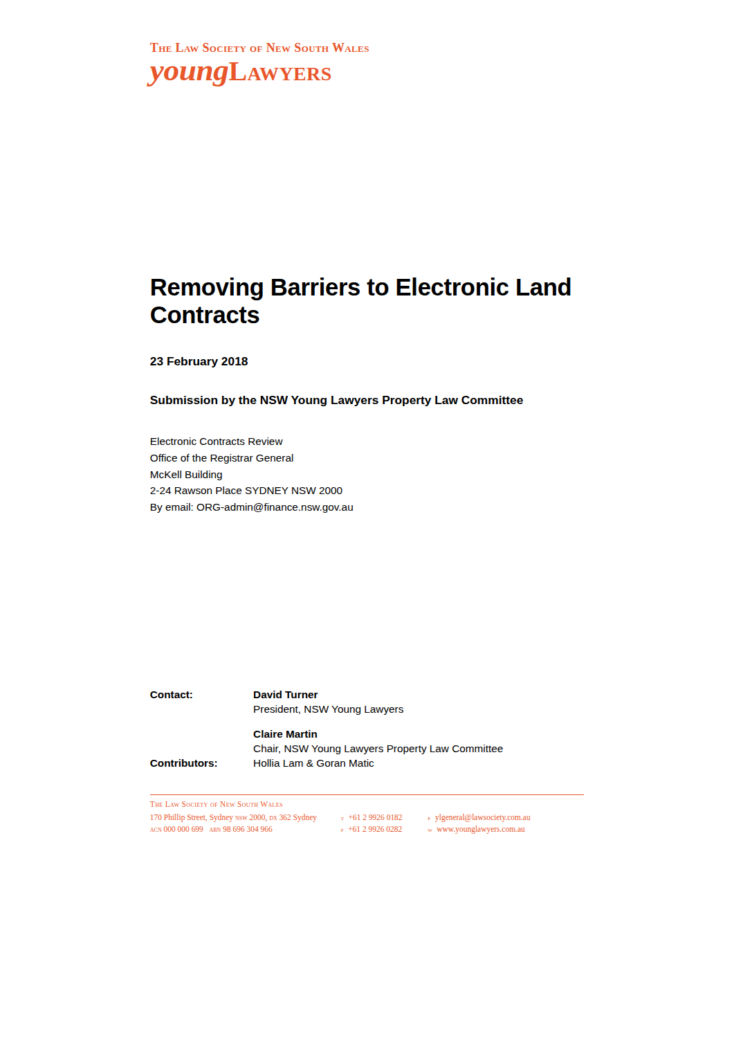The Law Society of New South Wales
young Lawyers
Removing Barriers to Electronic Land Contracts
23 February 2018
Submission by the NSW Young Lawyers Property Law Committee
Electronic Contracts Review
Office of the Registrar General
McKell Building
2-24 Rawson Place SYDNEY NSW 2000
By email: ORG-admin@finance.nsw.gov.au
| Contact: | David Turner President, NSW Young Lawyers Claire Martin Chair, NSW Young Lawyers Property Law Committee |
| Contributors: | Hollia Lam & Goran Matic |
The Law Society of New South Wales
| 170 Phillip Street, Sydney nsw 2000, dx 362 Sydney | t +61 2 9926 0182 | e ylgeneral@lawsociety.com.au |
| acn 000 000 699 abn 98 696 304 966 | f +61 2 9926 0282 | w www.younglawyers.com.au |